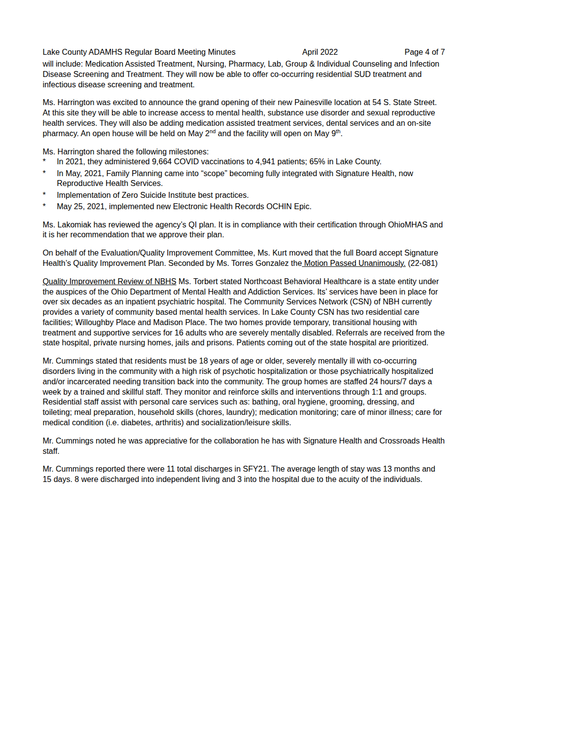Lake County ADAMHS Regular Board Meeting Minutes April 2022 Page 4 of 7
will include: Medication Assisted Treatment, Nursing, Pharmacy, Lab, Group & Individual Counseling and Infection Disease Screening and Treatment. They will now be able to offer co-occurring residential SUD treatment and infectious disease screening and treatment.
Ms. Harrington was excited to announce the grand opening of their new Painesville location at 54 S. State Street. At this site they will be able to increase access to mental health, substance use disorder and sexual reproductive health services. They will also be adding medication assisted treatment services, dental services and an on-site pharmacy. An open house will be held on May 2nd and the facility will open on May 9th.
Ms. Harrington shared the following milestones:
*In 2021, they administered 9,664 COVID vaccinations to 4,941 patients; 65% in Lake County.
*In May, 2021, Family Planning came into “scope” becoming fully integrated with Signature Health, now Reproductive Health Services.
*Implementation of Zero Suicide Institute best practices.
*May 25, 2021, implemented new Electronic Health Records OCHIN Epic.
Ms. Lakomiak has reviewed the agency’s QI plan. It is in compliance with their certification through OhioMHAS and it is her recommendation that we approve their plan.
On behalf of the Evaluation/Quality Improvement Committee, Ms. Kurt moved that the full Board accept Signature Health’s Quality Improvement Plan. Seconded by Ms. Torres Gonzalez the Motion Passed Unanimously. (22-081)
Quality Improvement Review of NBHS Ms. Torbert stated Northcoast Behavioral Healthcare is a state entity under the auspices of the Ohio Department of Mental Health and Addiction Services. Its’ services have been in place for over six decades as an inpatient psychiatric hospital. The Community Services Network (CSN) of NBH currently provides a variety of community based mental health services. In Lake County CSN has two residential care facilities; Willoughby Place and Madison Place. The two homes provide temporary, transitional housing with treatment and supportive services for 16 adults who are severely mentally disabled. Referrals are received from the state hospital, private nursing homes, jails and prisons. Patients coming out of the state hospital are prioritized.
Mr. Cummings stated that residents must be 18 years of age or older, severely mentally ill with co-occurring disorders living in the community with a high risk of psychotic hospitalization or those psychiatrically hospitalized and/or incarcerated needing transition back into the community. The group homes are staffed 24 hours/7 days a week by a trained and skillful staff. They monitor and reinforce skills and interventions through 1:1 and groups. Residential staff assist with personal care services such as: bathing, oral hygiene, grooming, dressing, and toileting; meal preparation, household skills (chores, laundry); medication monitoring; care of minor illness; care for medical condition (i.e. diabetes, arthritis) and socialization/leisure skills.
Mr. Cummings noted he was appreciative for the collaboration he has with Signature Health and Crossroads Health staff.
Mr. Cummings reported there were 11 total discharges in SFY21. The average length of stay was 13 months and 15 days. 8 were discharged into independent living and 3 into the hospital due to the acuity of the individuals.